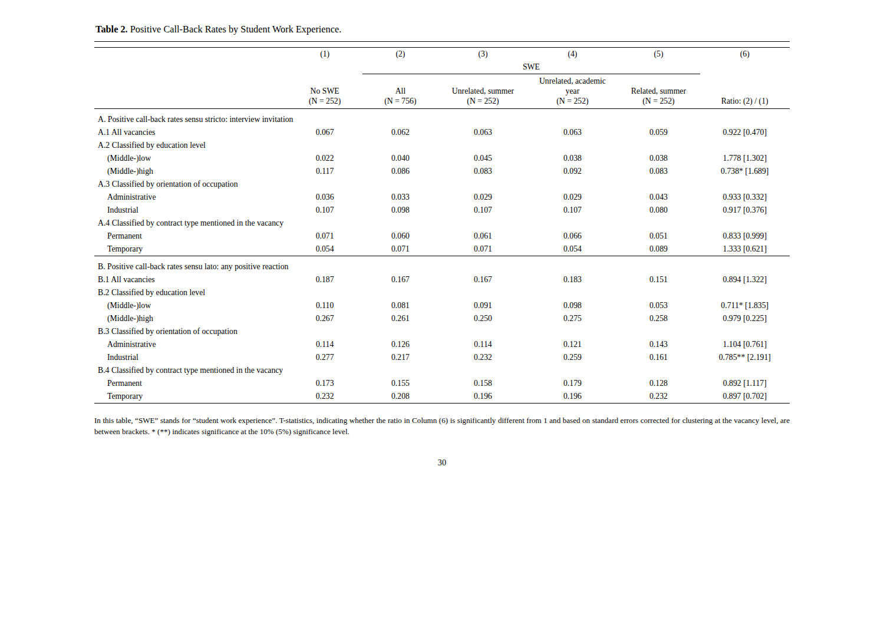Table 2. Positive Call-Back Rates by Student Work Experience.
| | (1) | (2) | (3) | (4) | (5) | (6) |
| | | SWE | |
| | No SWE (N = 252) | All (N = 756) | Unrelated, summer (N = 252) | Unrelated, academic year (N = 252) | Related, summer (N = 252) | Ratio: (2) / (1) |
| A. Positive call-back rates sensu stricto: interview invitation |
| A.1 All vacancies | 0.067 | 0.062 | 0.063 | 0.063 | 0.059 | 0.922 [0.470] |
| A.2 Classified by education level | | | | | | |
| (Middle-)low | 0.022 | 0.040 | 0.045 | 0.038 | 0.038 | 1.778 [1.302] |
| (Middle-)high | 0.117 | 0.086 | 0.083 | 0.092 | 0.083 | 0.738* [1.689] |
| A.3 Classified by orientation of occupation | | | | | | |
| Administrative | 0.036 | 0.033 | 0.029 | 0.029 | 0.043 | 0.933 [0.332] |
| Industrial | 0.107 | 0.098 | 0.107 | 0.107 | 0.080 | 0.917 [0.376] |
| A.4 Classified by contract type mentioned in the vacancy | | | | | | |
| Permanent | 0.071 | 0.060 | 0.061 | 0.066 | 0.051 | 0.833 [0.999] |
| Temporary | 0.054 | 0.071 | 0.071 | 0.054 | 0.089 | 1.333 [0.621] |
| B. Positive call-back rates sensu lato: any positive reaction |
| B.1 All vacancies | 0.187 | 0.167 | 0.167 | 0.183 | 0.151 | 0.894 [1.322] |
| B.2 Classified by education level | | | | | | |
| (Middle-)low | 0.110 | 0.081 | 0.091 | 0.098 | 0.053 | 0.711* [1.835] |
| (Middle-)high | 0.267 | 0.261 | 0.250 | 0.275 | 0.258 | 0.979 [0.225] |
| B.3 Classified by orientation of occupation | | | | | | |
| Administrative | 0.114 | 0.126 | 0.114 | 0.121 | 0.143 | 1.104 [0.761] |
| Industrial | 0.277 | 0.217 | 0.232 | 0.259 | 0.161 | 0.785** [2.191] |
| B.4 Classified by contract type mentioned in the vacancy | | | | | | |
| Permanent | 0.173 | 0.155 | 0.158 | 0.179 | 0.128 | 0.892 [1.117] |
| Temporary | 0.232 | 0.208 | 0.196 | 0.196 | 0.232 | 0.897 [0.702] |
In this table, “SWE” stands for “student work experience”. T-statistics, indicating whether the ratio in Column (6) is significantly different from 1 and based on standard errors corrected for clustering at the vacancy level, are between brackets. * (**) indicates significance at the 10% (5%) significance level.
30